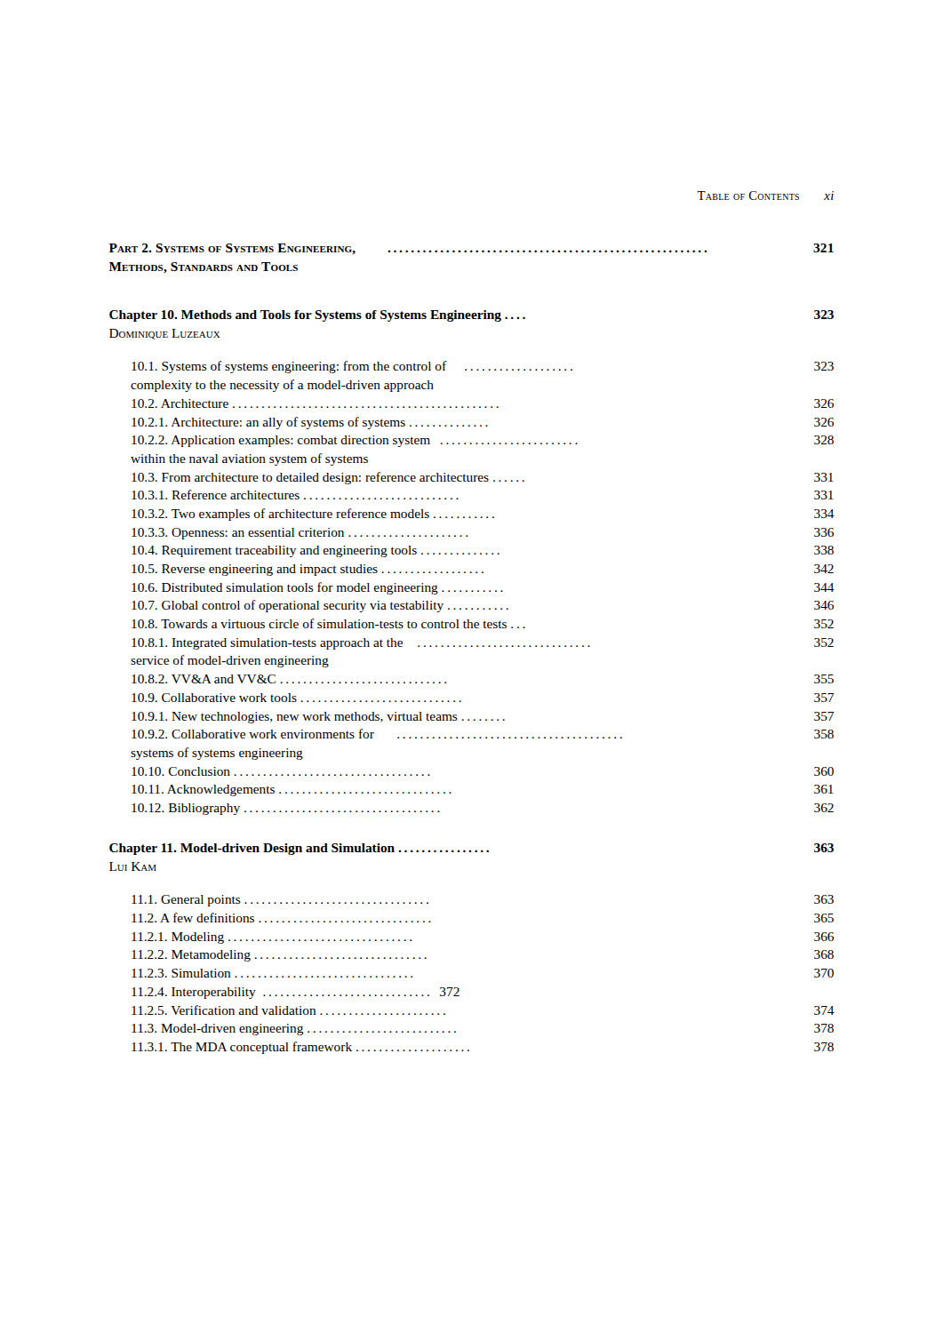Table of Contents xi
Part 2. Systems of Systems Engineering, Methods, Standards and Tools ....................................................... 321
Chapter 10. Methods and Tools for Systems of Systems Engineering .... 323
Dominique Luzeaux
10.1. Systems of systems engineering: from the control of complexity to the necessity of a model-driven approach ................... 323
10.2. Architecture .............................................. 326
10.2.1. Architecture: an ally of systems of systems .............. 326
10.2.2. Application examples: combat direction system within the naval aviation system of systems ........................ 328
10.3. From architecture to detailed design: reference architectures ...... 331
10.3.1. Reference architectures ........................... 331
10.3.2. Two examples of architecture reference models ........... 334
10.3.3. Openness: an essential criterion ..................... 336
10.4. Requirement traceability and engineering tools .............. 338
10.5. Reverse engineering and impact studies .................. 342
10.6. Distributed simulation tools for model engineering ........... 344
10.7. Global control of operational security via testability ........... 346
10.8. Towards a virtuous circle of simulation-tests to control the tests ... 352
10.8.1. Integrated simulation-tests approach at the service of model-driven engineering .............................. 352
10.8.2. VV&A and VV&C ............................. 355
10.9. Collaborative work tools ............................ 357
10.9.1. New technologies, new work methods, virtual teams ........ 357
10.9.2. Collaborative work environments for systems of systems engineering ....................................... 358
10.10. Conclusion .................................. 360
10.11. Acknowledgements .............................. 361
10.12. Bibliography .................................. 362
Chapter 11. Model-driven Design and Simulation ................ 363
Lui Kam
11.1. General points ................................ 363
11.2. A few definitions .............................. 365
11.2.1. Modeling ................................ 366
11.2.2. Metamodeling .............................. 368
11.2.3. Simulation ............................... 370
11.2.4. Interoperability ............................. 372
11.2.5. Verification and validation ...................... 374
11.3. Model-driven engineering .......................... 378
11.3.1. The MDA conceptual framework .................... 378